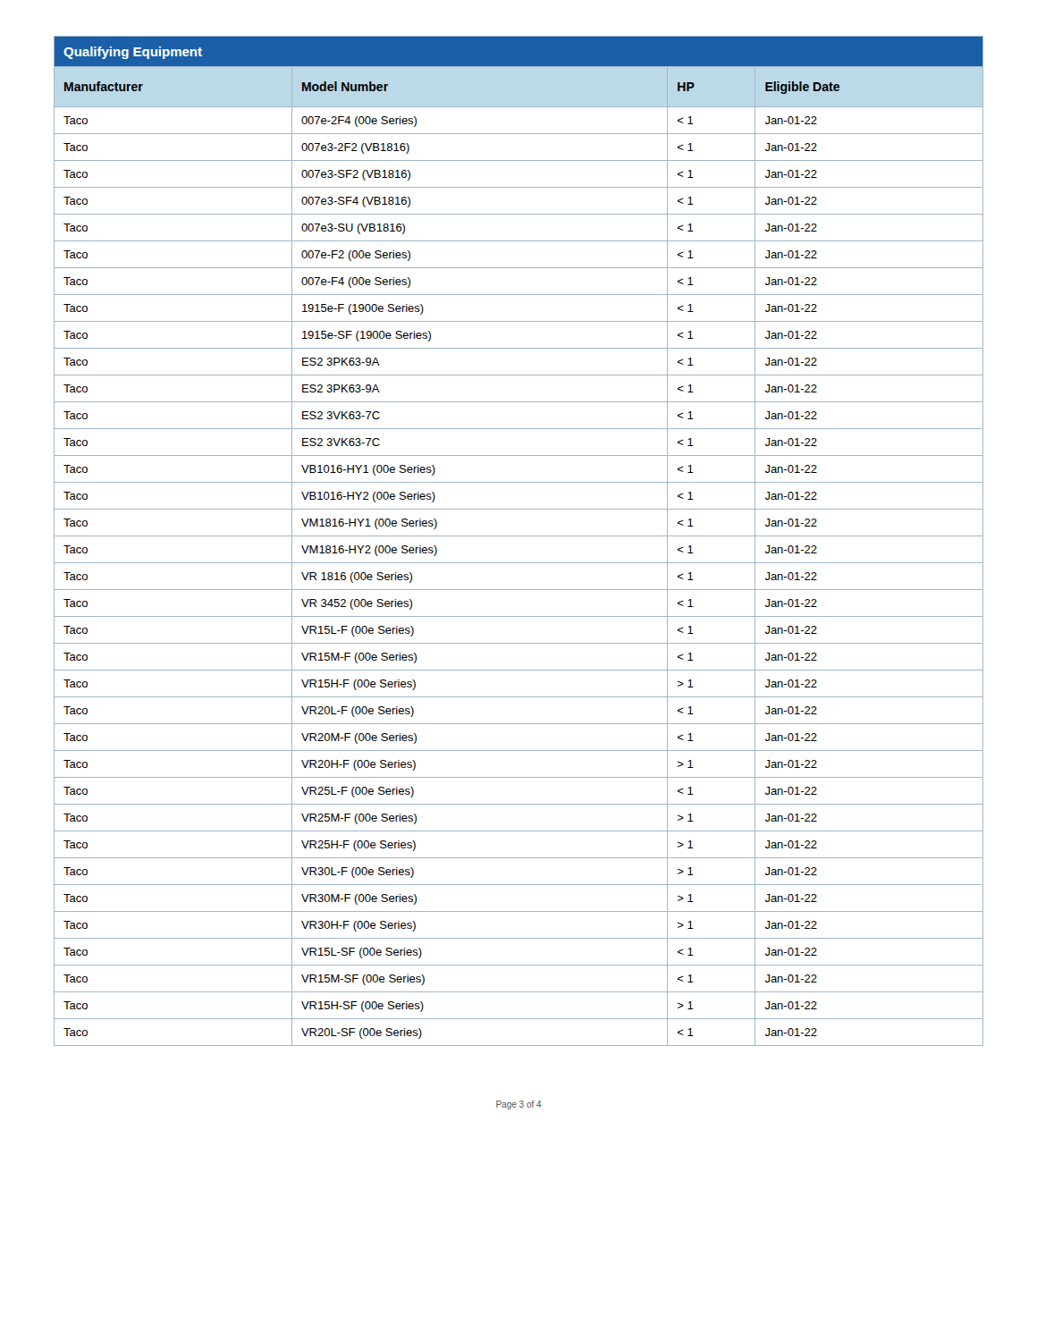Qualifying Equipment
| Manufacturer | Model Number | HP | Eligible Date |
| --- | --- | --- | --- |
| Taco | 007e-2F4 (00e Series) | < 1 | Jan-01-22 |
| Taco | 007e3-2F2 (VB1816) | < 1 | Jan-01-22 |
| Taco | 007e3-SF2 (VB1816) | < 1 | Jan-01-22 |
| Taco | 007e3-SF4 (VB1816) | < 1 | Jan-01-22 |
| Taco | 007e3-SU (VB1816) | < 1 | Jan-01-22 |
| Taco | 007e-F2 (00e Series) | < 1 | Jan-01-22 |
| Taco | 007e-F4 (00e Series) | < 1 | Jan-01-22 |
| Taco | 1915e-F (1900e Series) | < 1 | Jan-01-22 |
| Taco | 1915e-SF (1900e Series) | < 1 | Jan-01-22 |
| Taco | ES2 3PK63-9A | < 1 | Jan-01-22 |
| Taco | ES2 3PK63-9A | < 1 | Jan-01-22 |
| Taco | ES2 3VK63-7C | < 1 | Jan-01-22 |
| Taco | ES2 3VK63-7C | < 1 | Jan-01-22 |
| Taco | VB1016-HY1 (00e Series) | < 1 | Jan-01-22 |
| Taco | VB1016-HY2 (00e Series) | < 1 | Jan-01-22 |
| Taco | VM1816-HY1 (00e Series) | < 1 | Jan-01-22 |
| Taco | VM1816-HY2 (00e Series) | < 1 | Jan-01-22 |
| Taco | VR 1816 (00e Series) | < 1 | Jan-01-22 |
| Taco | VR 3452 (00e Series) | < 1 | Jan-01-22 |
| Taco | VR15L-F (00e Series) | < 1 | Jan-01-22 |
| Taco | VR15M-F (00e Series) | < 1 | Jan-01-22 |
| Taco | VR15H-F (00e Series) | > 1 | Jan-01-22 |
| Taco | VR20L-F (00e Series) | < 1 | Jan-01-22 |
| Taco | VR20M-F (00e Series) | < 1 | Jan-01-22 |
| Taco | VR20H-F (00e Series) | > 1 | Jan-01-22 |
| Taco | VR25L-F (00e Series) | < 1 | Jan-01-22 |
| Taco | VR25M-F (00e Series) | > 1 | Jan-01-22 |
| Taco | VR25H-F (00e Series) | > 1 | Jan-01-22 |
| Taco | VR30L-F (00e Series) | > 1 | Jan-01-22 |
| Taco | VR30M-F (00e Series) | > 1 | Jan-01-22 |
| Taco | VR30H-F (00e Series) | > 1 | Jan-01-22 |
| Taco | VR15L-SF (00e Series) | < 1 | Jan-01-22 |
| Taco | VR15M-SF (00e Series) | < 1 | Jan-01-22 |
| Taco | VR15H-SF (00e Series) | > 1 | Jan-01-22 |
| Taco | VR20L-SF (00e Series) | < 1 | Jan-01-22 |
Page 3 of 4